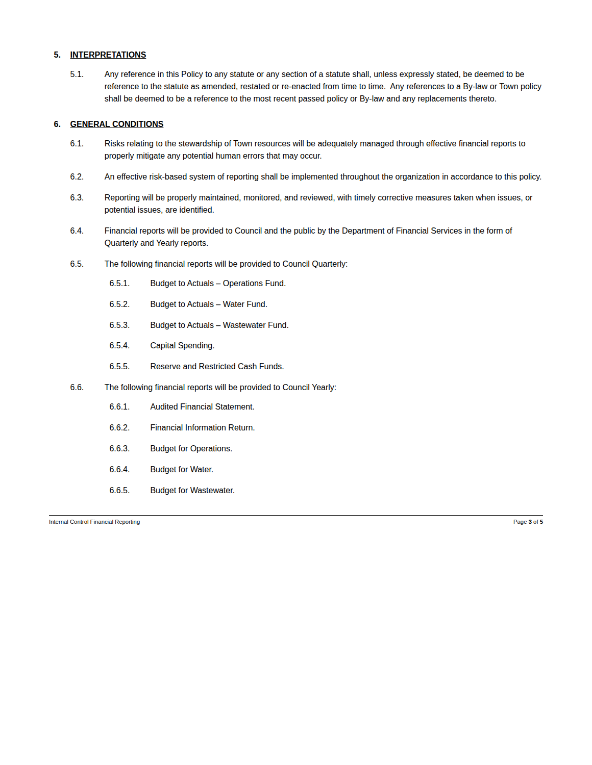Interpretations
Any reference in this Policy to any statute or any section of a statute shall, unless expressly stated, be deemed to be reference to the statute as amended, restated or re-enacted from time to time. Any references to a By-law or Town policy shall be deemed to be a reference to the most recent passed policy or By-law and any replacements thereto.
General Conditions
Risks relating to the stewardship of Town resources will be adequately managed through effective financial reports to properly mitigate any potential human errors that may occur.
An effective risk-based system of reporting shall be implemented throughout the organization in accordance to this policy.
Reporting will be properly maintained, monitored, and reviewed, with timely corrective measures taken when issues, or potential issues, are identified.
Financial reports will be provided to Council and the public by the Department of Financial Services in the form of Quarterly and Yearly reports.
The following financial reports will be provided to Council Quarterly:
Budget to Actuals – Operations Fund.
Budget to Actuals – Water Fund.
Budget to Actuals – Wastewater Fund.
Capital Spending.
Reserve and Restricted Cash Funds.
The following financial reports will be provided to Council Yearly:
Audited Financial Statement.
Financial Information Return.
Budget for Operations.
Budget for Water.
Budget for Wastewater.
Internal Control Financial Reporting Page 3 of 5